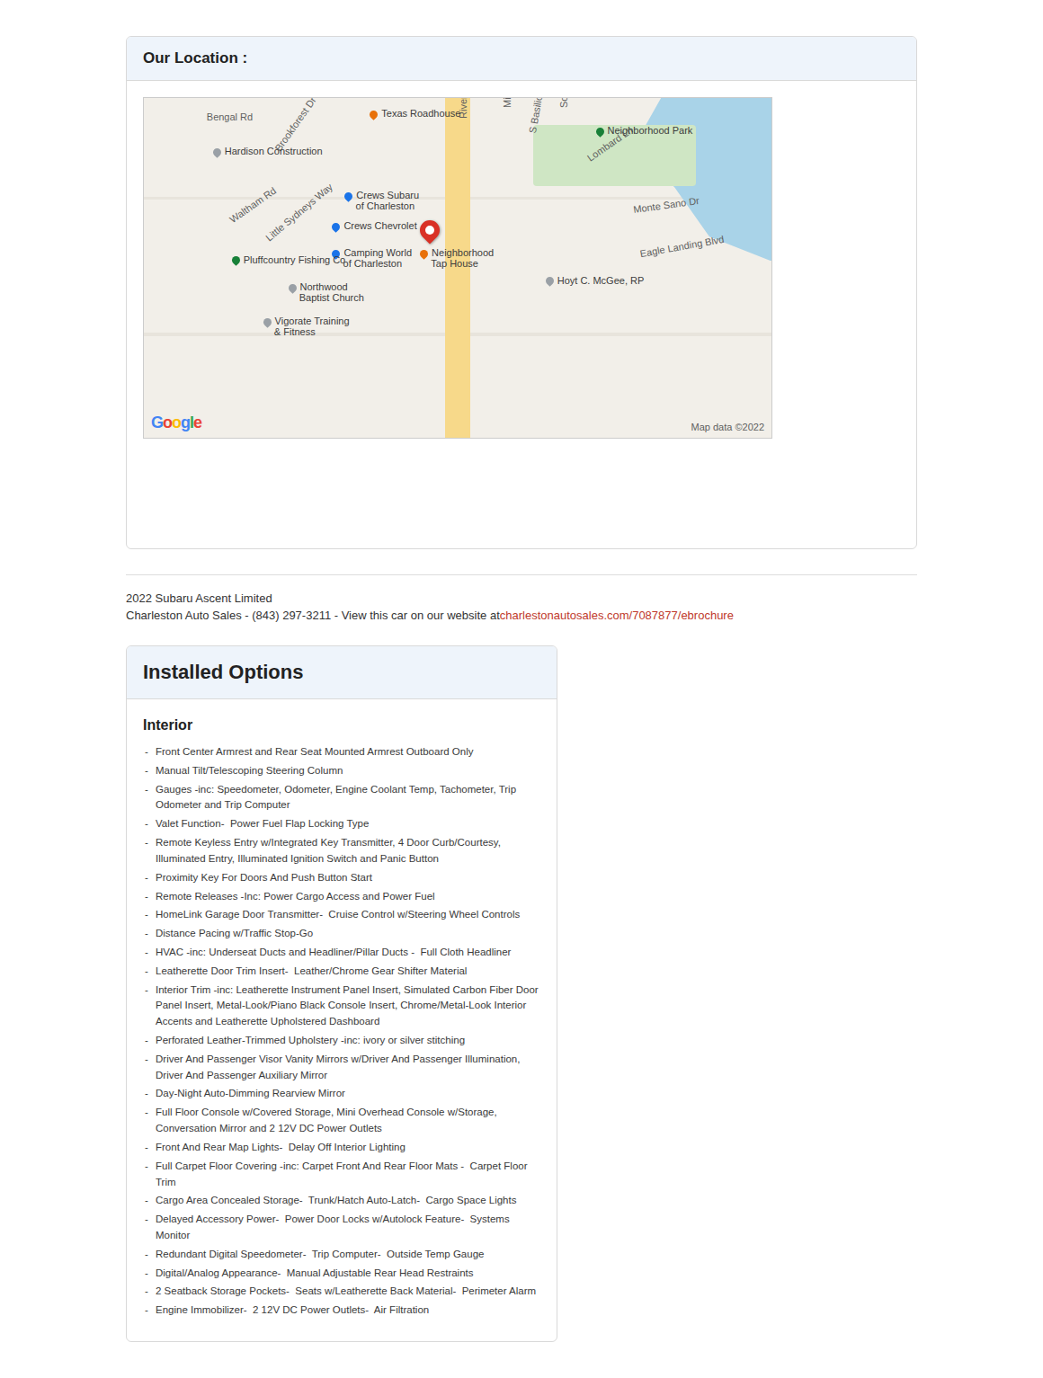Our Location :
Bengal Rd
Brookforest Dr
Milano St
Sorento Blvd
S Basilica Ave
Lombard Ln
Monte Sano Dr
Eagle Landing Blvd
Rivers Ave
Waltham Rd
Little Sydneys Way
Texas Roadhouse
Neighborhood Park
Hardison Construction
Crews Subaru
of Charleston
Crews Chevrolet
Camping World
of Charleston
Neighborhood
Tap House
Pluffcountry Fishing Co
Northwood
Baptist Church
Vigorate Training
& Fitness
Hoyt C. McGee, RP
Google
Map data ©2022
2022 Subaru Ascent Limited
Charleston Auto Sales - (843) 297-3211 - View this car on our website atcharlestonautosales.com/7087877/ebrochure
Installed Options
Interior
Front Center Armrest and Rear Seat Mounted Armrest Outboard Only
Manual Tilt/Telescoping Steering Column
Gauges -inc: Speedometer, Odometer, Engine Coolant Temp, Tachometer, Trip Odometer and Trip Computer
Valet Function- Power Fuel Flap Locking Type
Remote Keyless Entry w/Integrated Key Transmitter, 4 Door Curb/Courtesy, Illuminated Entry, Illuminated Ignition Switch and Panic Button
Proximity Key For Doors And Push Button Start
Remote Releases -Inc: Power Cargo Access and Power Fuel
HomeLink Garage Door Transmitter- Cruise Control w/Steering Wheel Controls
Distance Pacing w/Traffic Stop-Go
HVAC -inc: Underseat Ducts and Headliner/Pillar Ducts - Full Cloth Headliner
Leatherette Door Trim Insert- Leather/Chrome Gear Shifter Material
Interior Trim -inc: Leatherette Instrument Panel Insert, Simulated Carbon Fiber Door Panel Insert, Metal-Look/Piano Black Console Insert, Chrome/Metal-Look Interior Accents and Leatherette Upholstered Dashboard
Perforated Leather-Trimmed Upholstery -inc: ivory or silver stitching
Driver And Passenger Visor Vanity Mirrors w/Driver And Passenger Illumination, Driver And Passenger Auxiliary Mirror
Day-Night Auto-Dimming Rearview Mirror
Full Floor Console w/Covered Storage, Mini Overhead Console w/Storage, Conversation Mirror and 2 12V DC Power Outlets
Front And Rear Map Lights- Delay Off Interior Lighting
Full Carpet Floor Covering -inc: Carpet Front And Rear Floor Mats - Carpet Floor Trim
Cargo Area Concealed Storage- Trunk/Hatch Auto-Latch- Cargo Space Lights
Delayed Accessory Power- Power Door Locks w/Autolock Feature- Systems Monitor
Redundant Digital Speedometer- Trip Computer- Outside Temp Gauge
Digital/Analog Appearance- Manual Adjustable Rear Head Restraints
2 Seatback Storage Pockets- Seats w/Leatherette Back Material- Perimeter Alarm
Engine Immobilizer- 2 12V DC Power Outlets- Air Filtration